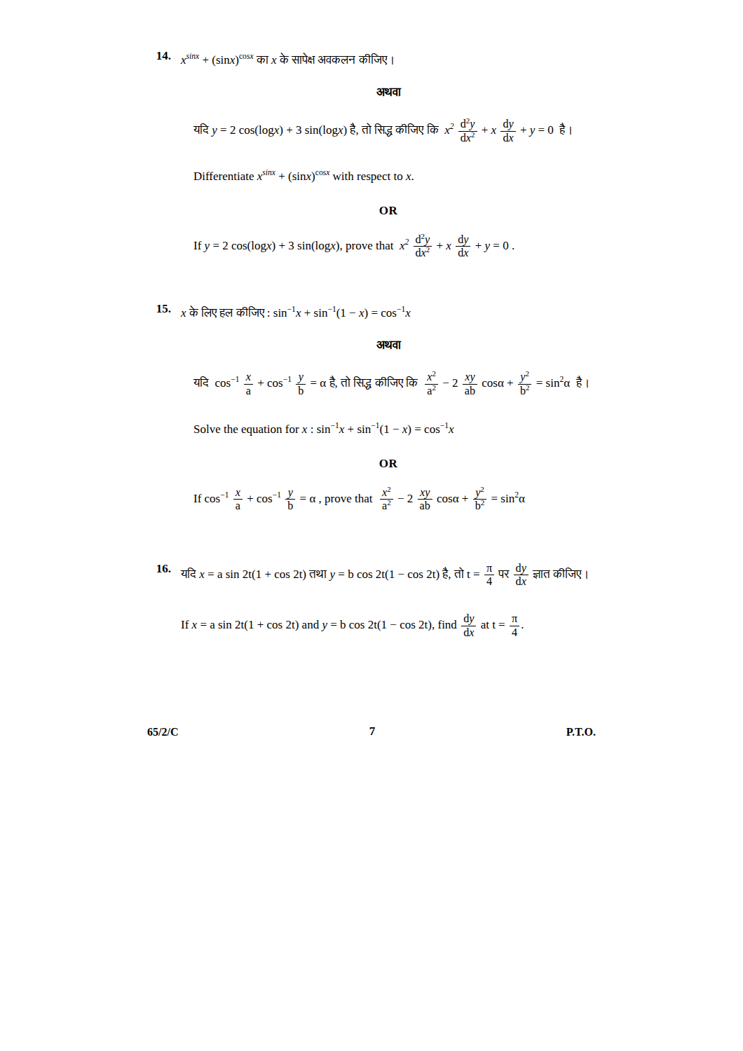14.
xsinx + (sinx)cosx का x के सापेक्ष अवकलन कीजिए।
अथवा
यदि y = 2 cos(logx) + 3 sin(logx) है, तो सिद्ध कीजिए कि x2 d2y dx2 + x dy dx + y = 0 है।
Differentiate xsinx + (sinx)cosx with respect to x.
OR
If y = 2 cos(logx) + 3 sin(logx), prove that x2 d2y dx2 + x dy dx + y = 0 .
15.
x के लिए हल कीजिए : sin−1x + sin−1(1 − x) = cos−1x
अथवा
यदि cos−1 xa + cos−1 yb = α है, तो सिद्ध कीजिए कि x2 a2 − 2 xy ab cosα + y2 b2 = sin2α है।
Solve the equation for x : sin−1x + sin−1(1 − x) = cos−1x
OR
If cos−1 xa + cos−1 yb = α , prove that x2 a2 − 2 xy ab cosα + y2 b2 = sin2α
16.
यदि x = a sin 2t(1 + cos 2t) तथा y = b cos 2t(1 − cos 2t) है, तो t = π 4 पर dy dx ज्ञात कीजिए।
If x = a sin 2t(1 + cos 2t) and y = b cos 2t(1 − cos 2t), find dy dx at t = π 4.
65/2/C
7
P.T.O.